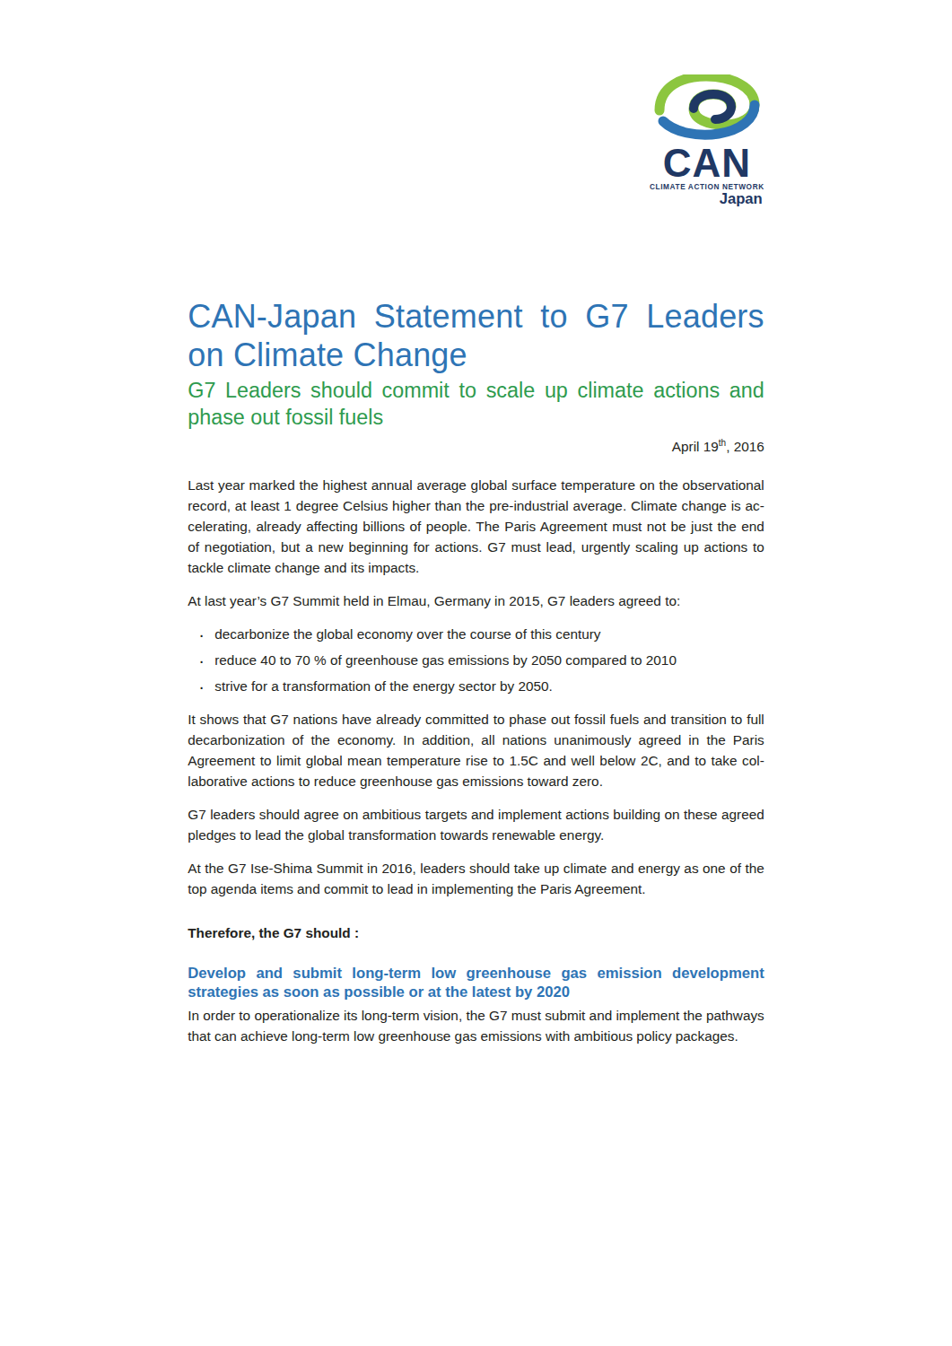CAN
CLIMATE ACTION NETWORK
Japan
CAN-Japan Statement to G7 Leaders on Climate Change
G7 Leaders should commit to scale up climate actions and phase out fossil fuels
April 19th, 2016
Last year marked the highest annual average global surface temperature on the observational record, at least 1 degree Celsius higher than the pre-industrial average. Climate change is accelerating, already affecting billions of people. The Paris Agreement must not be just the end of negotiation, but a new beginning for actions. G7 must lead, urgently scaling up actions to tackle climate change and its impacts.
At last year’s G7 Summit held in Elmau, Germany in 2015, G7 leaders agreed to:
decarbonize the global economy over the course of this century
reduce 40 to 70 % of greenhouse gas emissions by 2050 compared to 2010
strive for a transformation of the energy sector by 2050.
It shows that G7 nations have already committed to phase out fossil fuels and transition to full decarbonization of the economy. In addition, all nations unanimously agreed in the Paris Agreement to limit global mean temperature rise to 1.5C and well below 2C, and to take collaborative actions to reduce greenhouse gas emissions toward zero.
G7 leaders should agree on ambitious targets and implement actions building on these agreed pledges to lead the global transformation towards renewable energy.
At the G7 Ise-Shima Summit in 2016, leaders should take up climate and energy as one of the top agenda items and commit to lead in implementing the Paris Agreement.
Therefore, the G7 should :
Develop and submit long-term low greenhouse gas emission development strategies as soon as possible or at the latest by 2020
In order to operationalize its long-term vision, the G7 must submit and implement the pathways that can achieve long-term low greenhouse gas emissions with ambitious policy packages.